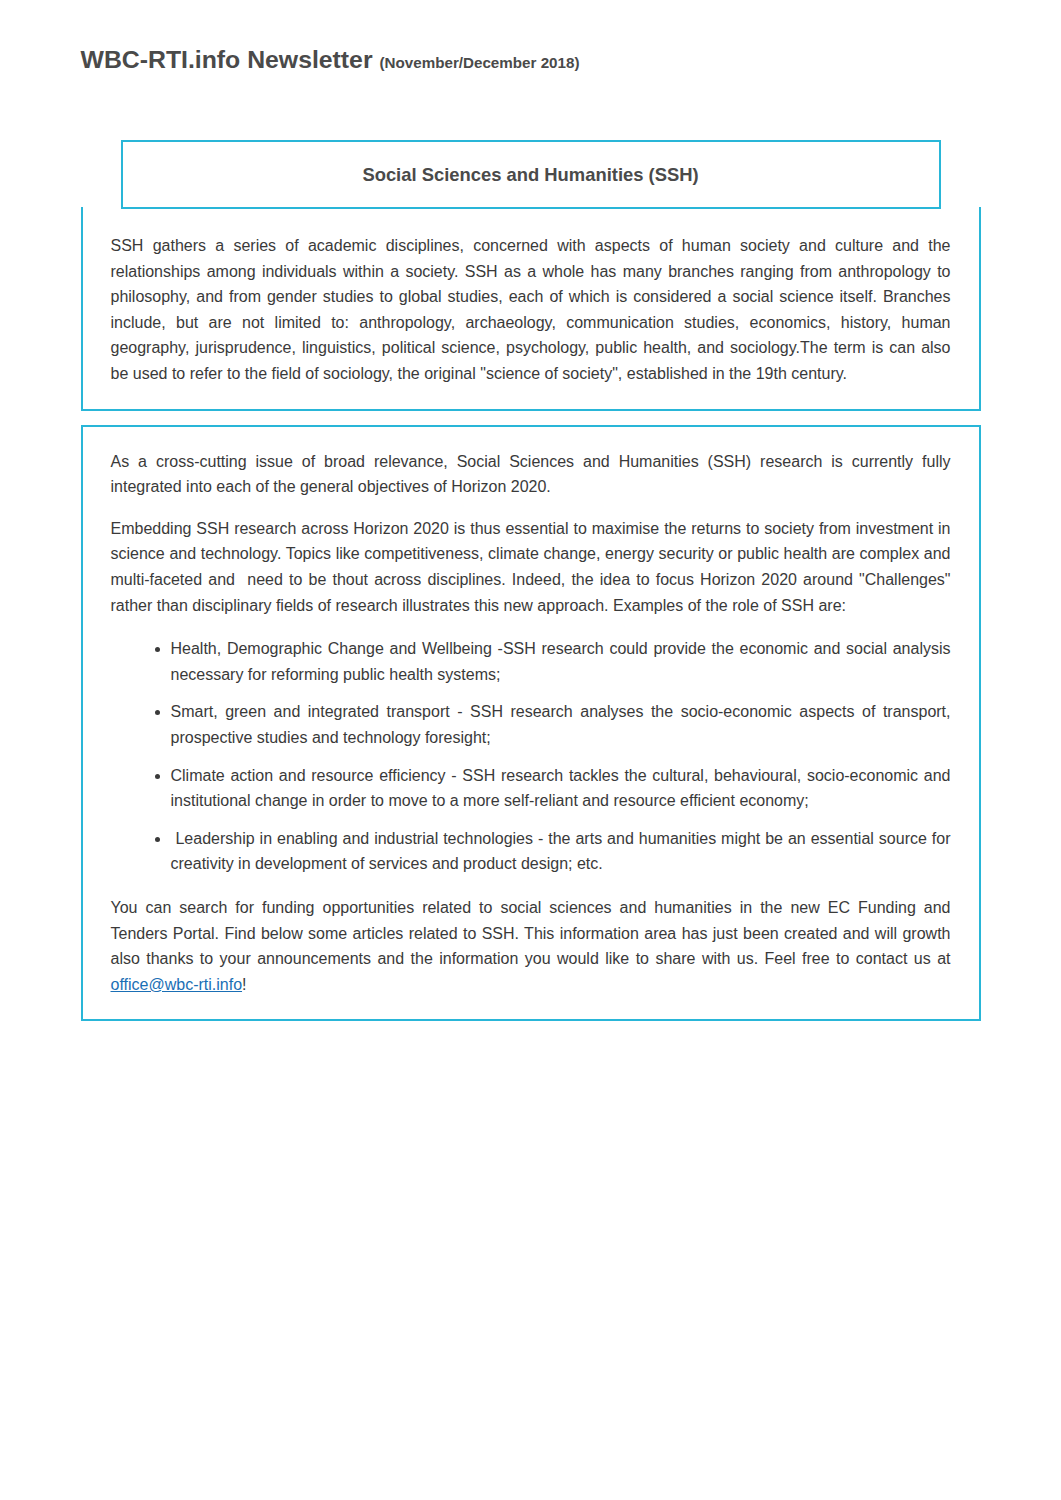WBC-RTI.info Newsletter (November/December 2018)
Social Sciences and Humanities (SSH)
SSH gathers a series of academic disciplines, concerned with aspects of human society and culture and the relationships among individuals within a society. SSH as a whole has many branches ranging from anthropology to philosophy, and from gender studies to global studies, each of which is considered a social science itself. Branches include, but are not limited to: anthropology, archaeology, communication studies, economics, history, human geography, jurisprudence, linguistics, political science, psychology, public health, and sociology.The term is can also be used to refer to the field of sociology, the original "science of society", established in the 19th century.
As a cross-cutting issue of broad relevance, Social Sciences and Humanities (SSH) research is currently fully integrated into each of the general objectives of Horizon 2020.
Embedding SSH research across Horizon 2020 is thus essential to maximise the returns to society from investment in science and technology. Topics like competitiveness, climate change, energy security or public health are complex and multi-faceted and need to be thout across disciplines. Indeed, the idea to focus Horizon 2020 around "Challenges" rather than disciplinary fields of research illustrates this new approach. Examples of the role of SSH are:
Health, Demographic Change and Wellbeing -SSH research could provide the economic and social analysis necessary for reforming public health systems;
Smart, green and integrated transport - SSH research analyses the socio-economic aspects of transport, prospective studies and technology foresight;
Climate action and resource efficiency - SSH research tackles the cultural, behavioural, socio-economic and institutional change in order to move to a more self-reliant and resource efficient economy;
Leadership in enabling and industrial technologies - the arts and humanities might be an essential source for creativity in development of services and product design; etc.
You can search for funding opportunities related to social sciences and humanities in the new EC Funding and Tenders Portal. Find below some articles related to SSH. This information area has just been created and will growth also thanks to your announcements and the information you would like to share with us. Feel free to contact us at office@wbc-rti.info!